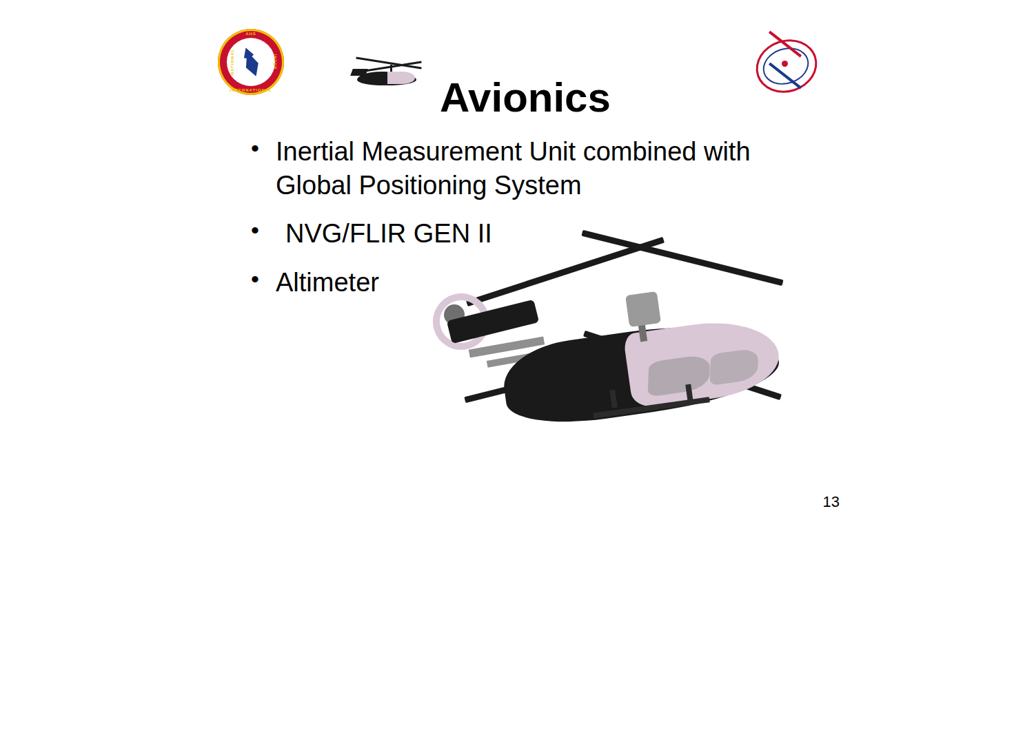AHS
INTERNATIONAL
NATIONAL
INTER
Avionics
Inertial Measurement Unit combined with Global Positioning System
NVG/FLIR GEN II
Altimeter
13